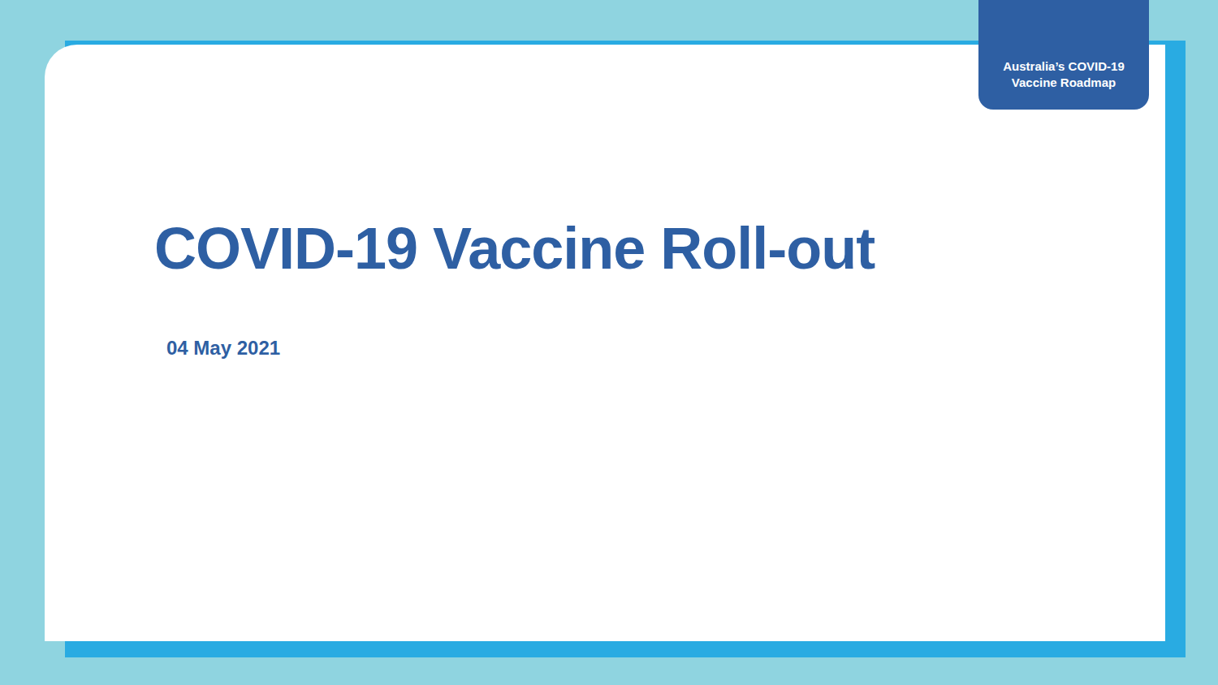Australia’s COVID-19
Vaccine Roadmap
COVID-19 Vaccine Roll-out
04 May 2021